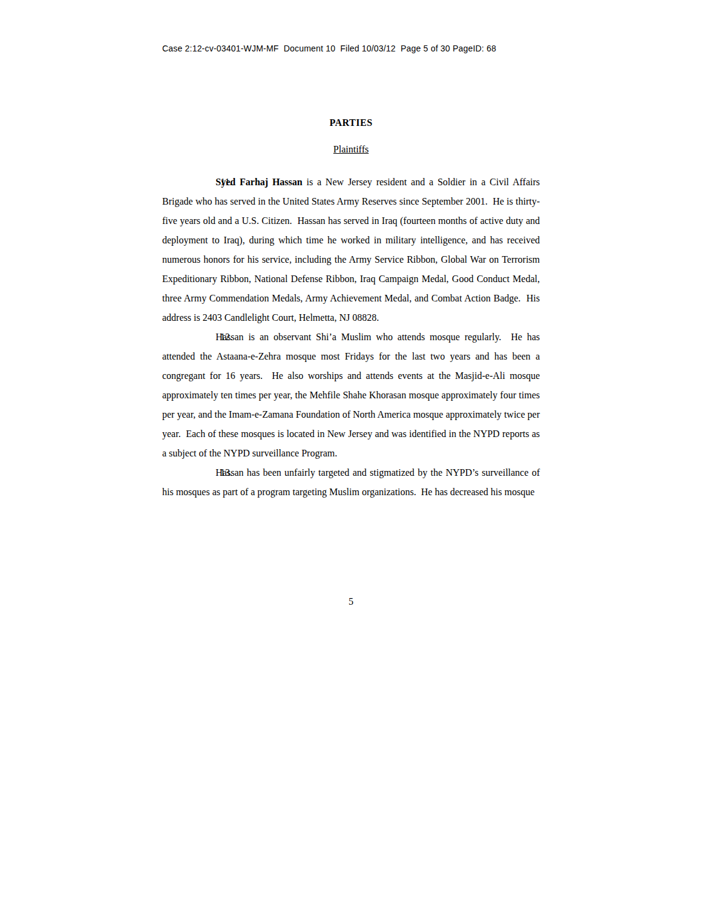Case 2:12-cv-03401-WJM-MF Document 10 Filed 10/03/12 Page 5 of 30 PageID: 68
PARTIES
Plaintiffs
11. Syed Farhaj Hassan is a New Jersey resident and a Soldier in a Civil Affairs Brigade who has served in the United States Army Reserves since September 2001. He is thirty-five years old and a U.S. Citizen. Hassan has served in Iraq (fourteen months of active duty and deployment to Iraq), during which time he worked in military intelligence, and has received numerous honors for his service, including the Army Service Ribbon, Global War on Terrorism Expeditionary Ribbon, National Defense Ribbon, Iraq Campaign Medal, Good Conduct Medal, three Army Commendation Medals, Army Achievement Medal, and Combat Action Badge. His address is 2403 Candlelight Court, Helmetta, NJ 08828.
12. Hassan is an observant Shi’a Muslim who attends mosque regularly. He has attended the Astaana-e-Zehra mosque most Fridays for the last two years and has been a congregant for 16 years. He also worships and attends events at the Masjid-e-Ali mosque approximately ten times per year, the Mehfile Shahe Khorasan mosque approximately four times per year, and the Imam-e-Zamana Foundation of North America mosque approximately twice per year. Each of these mosques is located in New Jersey and was identified in the NYPD reports as a subject of the NYPD surveillance Program.
13. Hassan has been unfairly targeted and stigmatized by the NYPD’s surveillance of his mosques as part of a program targeting Muslim organizations. He has decreased his mosque
5